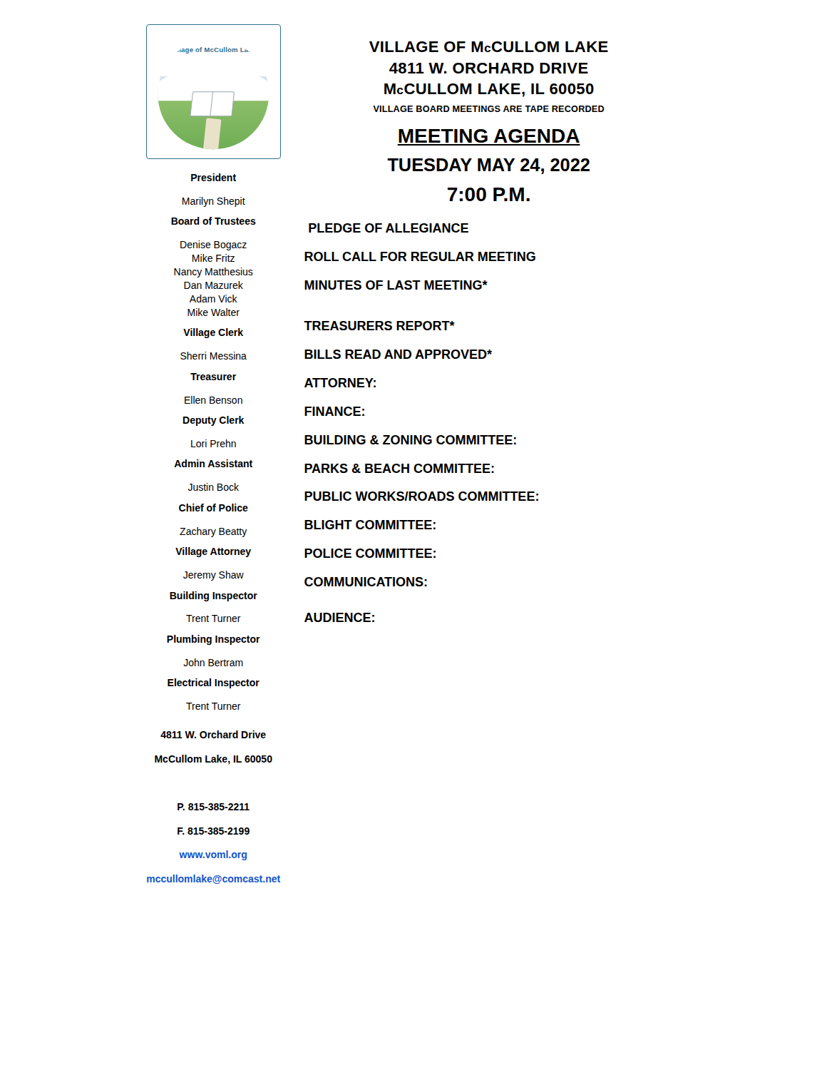Village of McCullom Lake
President
Marilyn Shepit
Board of Trustees
Denise Bogacz
Mike Fritz
Nancy Matthesius
Dan Mazurek
Adam Vick
Mike Walter
Village Clerk
Sherri Messina
Treasurer
Ellen Benson
Deputy Clerk
Lori Prehn
Admin Assistant
Justin Bock
Chief of Police
Zachary Beatty
Village Attorney
Jeremy Shaw
Building Inspector
Trent Turner
Plumbing Inspector
John Bertram
Electrical Inspector
Trent Turner
4811 W. Orchard Drive
McCullom Lake, IL 60050
P. 815-385-2211
F. 815-385-2199
www.voml.org
mccullomlake@comcast.net
VILLAGE OF Mc CULLOM LAKE
4811 W. ORCHARD DRIVE
Mc CULLOM LAKE, IL 60050
VILLAGE BOARD MEETINGS ARE TAPE RECORDED
MEETING AGENDA
TUESDAY MAY 24, 2022
7:00 P.M.
PLEDGE OF ALLEGIANCE
ROLL CALL FOR REGULAR MEETING
MINUTES OF LAST MEETING*
TREASURERS REPORT*
BILLS READ AND APPROVED*
ATTORNEY:
FINANCE:
BUILDING & ZONING COMMITTEE:
PARKS & BEACH COMMITTEE:
PUBLIC WORKS/ROADS COMMITTEE:
BLIGHT COMMITTEE:
POLICE COMMITTEE:
COMMUNICATIONS:
AUDIENCE: